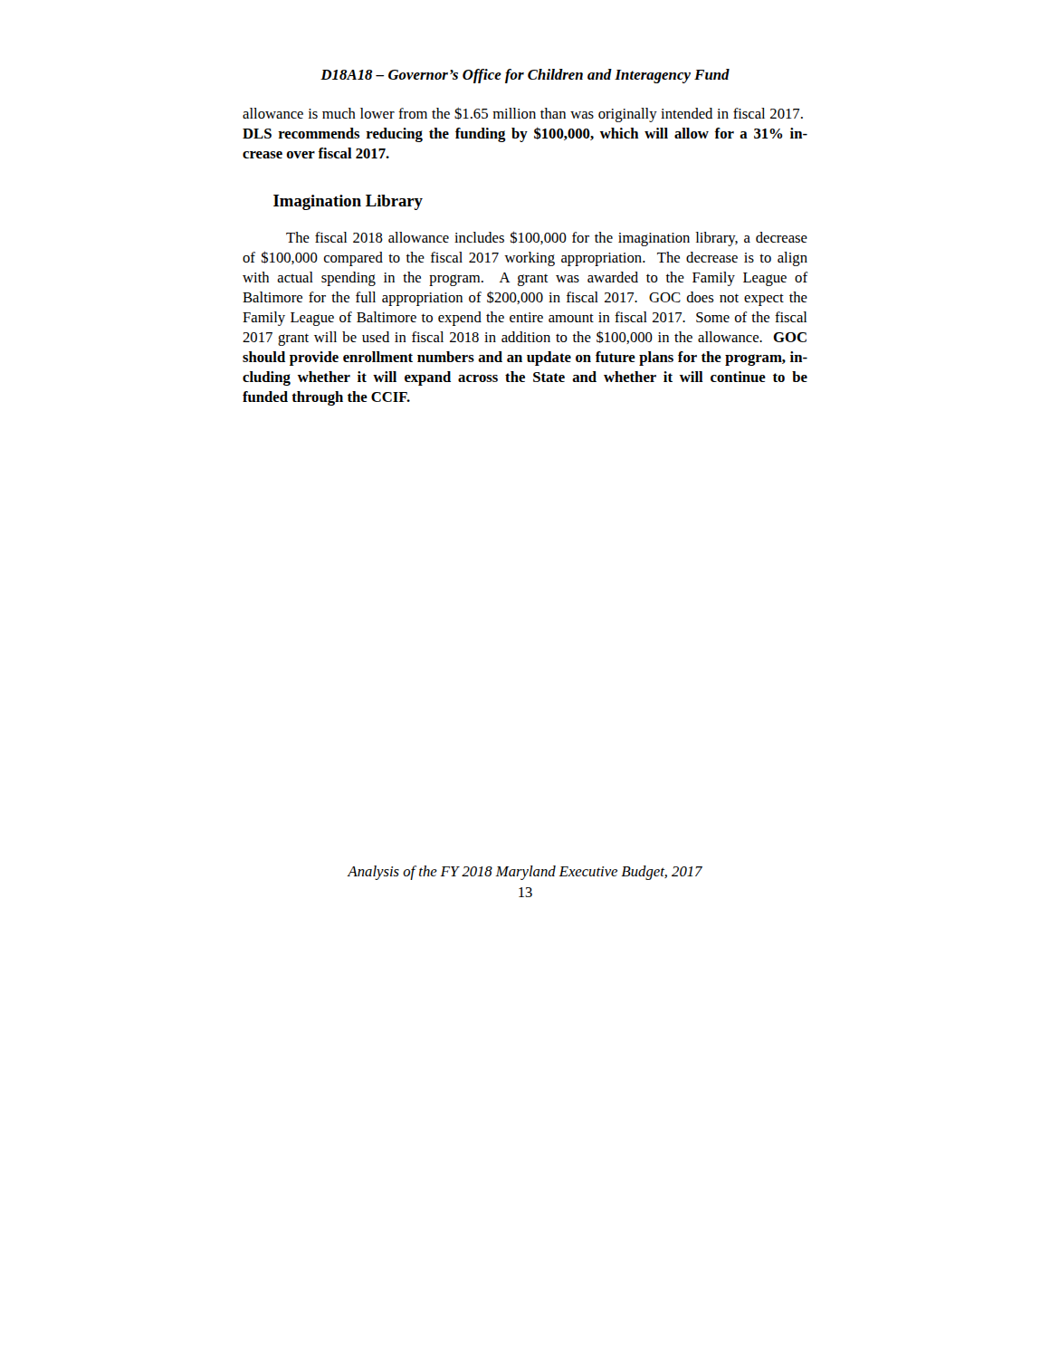D18A18 – Governor’s Office for Children and Interagency Fund
allowance is much lower from the $1.65 million than was originally intended in fiscal 2017. DLS recommends reducing the funding by $100,000, which will allow for a 31% increase over fiscal 2017.
Imagination Library
The fiscal 2018 allowance includes $100,000 for the imagination library, a decrease of $100,000 compared to the fiscal 2017 working appropriation. The decrease is to align with actual spending in the program. A grant was awarded to the Family League of Baltimore for the full appropriation of $200,000 in fiscal 2017. GOC does not expect the Family League of Baltimore to expend the entire amount in fiscal 2017. Some of the fiscal 2017 grant will be used in fiscal 2018 in addition to the $100,000 in the allowance. GOC should provide enrollment numbers and an update on future plans for the program, including whether it will expand across the State and whether it will continue to be funded through the CCIF.
Analysis of the FY 2018 Maryland Executive Budget, 2017 13